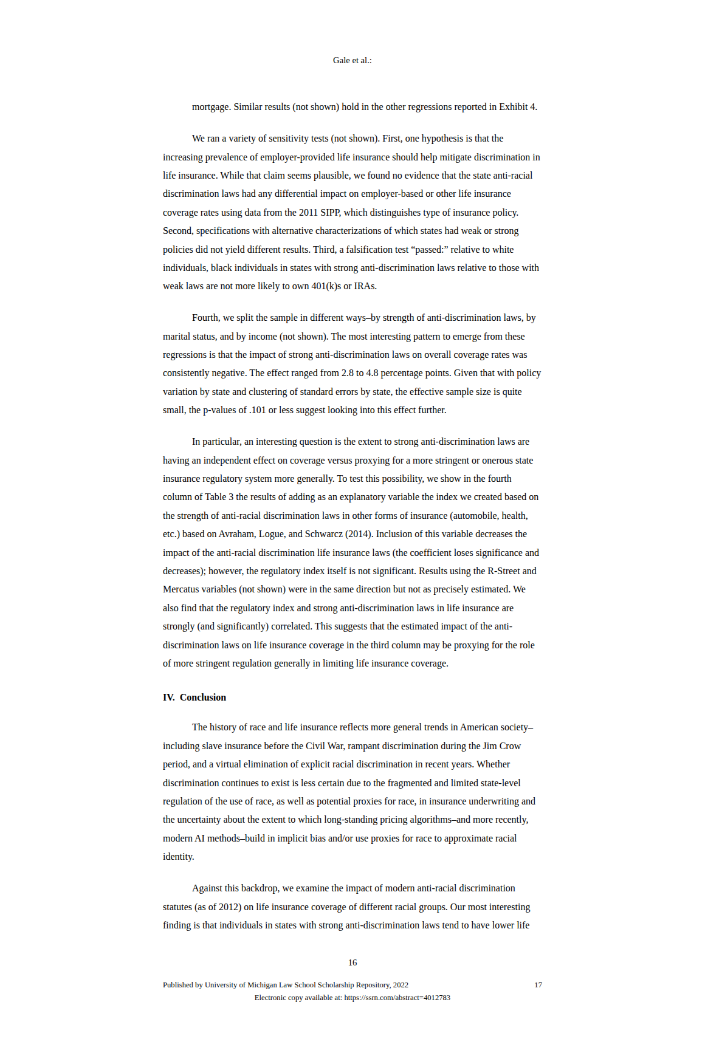Gale et al.:
mortgage. Similar results (not shown) hold in the other regressions reported in Exhibit 4.
We ran a variety of sensitivity tests (not shown). First, one hypothesis is that the increasing prevalence of employer-provided life insurance should help mitigate discrimination in life insurance. While that claim seems plausible, we found no evidence that the state anti-racial discrimination laws had any differential impact on employer-based or other life insurance coverage rates using data from the 2011 SIPP, which distinguishes type of insurance policy. Second, specifications with alternative characterizations of which states had weak or strong policies did not yield different results. Third, a falsification test “passed:” relative to white individuals, black individuals in states with strong anti-discrimination laws relative to those with weak laws are not more likely to own 401(k)s or IRAs.
Fourth, we split the sample in different ways–by strength of anti-discrimination laws, by marital status, and by income (not shown). The most interesting pattern to emerge from these regressions is that the impact of strong anti-discrimination laws on overall coverage rates was consistently negative. The effect ranged from 2.8 to 4.8 percentage points. Given that with policy variation by state and clustering of standard errors by state, the effective sample size is quite small, the p-values of .101 or less suggest looking into this effect further.
In particular, an interesting question is the extent to strong anti-discrimination laws are having an independent effect on coverage versus proxying for a more stringent or onerous state insurance regulatory system more generally. To test this possibility, we show in the fourth column of Table 3 the results of adding as an explanatory variable the index we created based on the strength of anti-racial discrimination laws in other forms of insurance (automobile, health, etc.) based on Avraham, Logue, and Schwarcz (2014). Inclusion of this variable decreases the impact of the anti-racial discrimination life insurance laws (the coefficient loses significance and decreases); however, the regulatory index itself is not significant. Results using the R-Street and Mercatus variables (not shown) were in the same direction but not as precisely estimated. We also find that the regulatory index and strong anti-discrimination laws in life insurance are strongly (and significantly) correlated. This suggests that the estimated impact of the anti-discrimination laws on life insurance coverage in the third column may be proxying for the role of more stringent regulation generally in limiting life insurance coverage.
IV. Conclusion
The history of race and life insurance reflects more general trends in American society–including slave insurance before the Civil War, rampant discrimination during the Jim Crow period, and a virtual elimination of explicit racial discrimination in recent years. Whether discrimination continues to exist is less certain due to the fragmented and limited state-level regulation of the use of race, as well as potential proxies for race, in insurance underwriting and the uncertainty about the extent to which long-standing pricing algorithms–and more recently, modern AI methods–build in implicit bias and/or use proxies for race to approximate racial identity.
Against this backdrop, we examine the impact of modern anti-racial discrimination statutes (as of 2012) on life insurance coverage of different racial groups. Our most interesting finding is that individuals in states with strong anti-discrimination laws tend to have lower life
16
Published by University of Michigan Law School Scholarship Repository, 2022
17
Electronic copy available at: https://ssrn.com/abstract=4012783